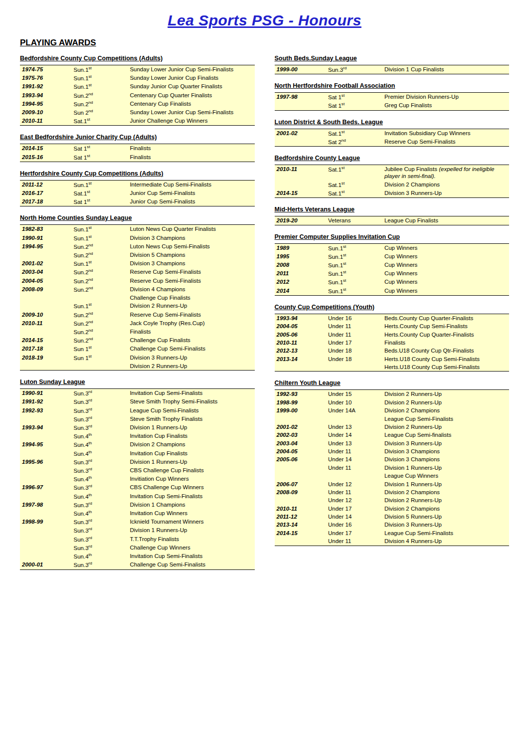Lea Sports PSG - Honours
PLAYING AWARDS
Bedfordshire County Cup Competitions (Adults)
| 1974-75 | Sun.1 st | Sunday Lower Junior Cup Semi-Finalists |
| 1975-76 | Sun.1 st | Sunday Lower Junior Cup Finalists |
| 1991-92 | Sun.1 st | Sunday Junior Cup Quarter Finalists |
| 1993-94 | Sun.2 nd | Centenary Cup Quarter Finalists |
| 1994-95 | Sun.2 nd | Centenary Cup Finalists |
| 2009-10 | Sun 2 nd | Sunday Lower Junior Cup Semi-Finalists |
| 2010-11 | Sat.1 st | Junior Challenge Cup Winners |
East Bedfordshire Junior Charity Cup (Adults)
| 2014-15 | Sat 1 st | Finalists |
| 2015-16 | Sat 1 st | Finalists |
Hertfordshire County Cup Competitions (Adults)
| 2011-12 | Sun.1 st | Intermediate Cup Semi-Finalists |
| 2016-17 | Sat.1 st | Junior Cup Semi-Finalists |
| 2017-18 | Sat 1 st | Junior Cup Semi-Finalists |
North Home Counties Sunday League
| 1982-83 | Sun.1 st | Luton News Cup Quarter Finalists |
| 1990-91 | Sun.1 st | Division 3 Champions |
| 1994-95 | Sun.2 nd | Luton News Cup Semi-Finalists |
| | Sun.2 nd | Division 5 Champions |
| 2001-02 | Sun.1 st | Division 3 Champions |
| 2003-04 | Sun.2 nd | Reserve Cup Semi-Finalists |
| 2004-05 | Sun.2 nd | Reserve Cup Semi-Finalists |
| 2008-09 | Sun.2 nd | Division 4 Champions |
| | | Challenge Cup Finalists |
| | Sun.1 st | Division 2 Runners-Up |
| 2009-10 | Sun.2 nd | Reserve Cup Semi-Finalists |
| 2010-11 | Sun.2 nd | Jack Coyle Trophy (Res.Cup) |
| | Sun.2 nd | Finalists |
| 2014-15 | Sun.2 nd | Challenge Cup Finalists |
| 2017-18 | Sun 1 st | Challenge Cup Semi-Finalists |
| 2018-19 | Sun 1 st | Division 3 Runners-Up |
| | | Division 2 Runners-Up |
Luton Sunday League
| 1990-91 | Sun.3 rd | Invitation Cup Semi-Finalists |
| 1991-92 | Sun.3 rd | Steve Smith Trophy Semi-Finalists |
| 1992-93 | Sun.3 rd | League Cup Semi-Finalists |
| | Sun.3 rd | Steve Smith Trophy Finalists |
| 1993-94 | Sun.3 rd | Division 1 Runners-Up |
| | Sun.4 th | Invitation Cup Finalists |
| 1994-95 | Sun.4 th | Division 2 Champions |
| | Sun.4 th | Invitation Cup Finalists |
| 1995-96 | Sun.3 rd | Division 1 Runners-Up |
| | Sun.3 rd | CBS Challenge Cup Finalists |
| | Sun.4 th | Invitiation Cup Winners |
| 1996-97 | Sun.3 rd | CBS Challenge Cup Winners |
| | Sun.4 th | Invitation Cup Semi-Finalists |
| 1997-98 | Sun.3 rd | Division 1 Champions |
| | Sun.4 th | Invitation Cup Winners |
| 1998-99 | Sun.3 rd | Icknield Tournament Winners |
| | Sun.3 rd | Division 1 Runners-Up |
| | Sun.3 rd | T.T.Trophy Finalists |
| | Sun.3 rd | Challenge Cup Winners |
| | Sun.4 th | Invitation Cup Semi-Finalists |
| 2000-01 | Sun.3 rd | Challenge Cup Semi-Finalists |
South Beds.Sunday League
| 1999-00 | Sun.3 rd | Division 1 Cup Finalists |
North Hertfordshire Football Association
| 1997-98 | Sat 1 st | Premier Division Runners-Up |
| | Sat 1 st | Greg Cup Finalists |
Luton District & South Beds. League
| 2001-02 | Sat.1 st | Invitation Subsidiary Cup Winners |
| | Sat 2 nd | Reserve Cup Semi-Finalists |
Bedfordshire County League
| 2010-11 | Sat.1 st | Jubilee Cup Finalists (expelled for ineligible player in semi-final). |
| | Sat.1 st | Division 2 Champions |
| 2014-15 | Sat.1 st | Division 3 Runners-Up |
Mid-Herts Veterans League
| 2019-20 | Veterans | League Cup Finalists |
Premier Computer Supplies Invitation Cup
| 1989 | Sun.1 st | Cup Winners |
| 1995 | Sun.1 st | Cup Winners |
| 2008 | Sun.1 st | Cup Winners |
| 2011 | Sun.1 st | Cup Winners |
| 2012 | Sun.1 st | Cup Winners |
| 2014 | Sun.1 st | Cup Winners |
County Cup Competitions (Youth)
| 1993-94 | Under 16 | Beds.County Cup Quarter-Finalists |
| 2004-05 | Under 11 | Herts.County Cup Semi-Finalists |
| 2005-06 | Under 11 | Herts.County Cup Quarter-Finalists |
| 2010-11 | Under 17 | Finalists |
| 2012-13 | Under 18 | Beds.U18 County Cup Qtr-Finalists |
| 2013-14 | Under 18 | Herts.U18 County Cup Semi-Finalists |
| | | Herts.U18 County Cup Semi-Finalists |
Chiltern Youth League
| 1992-93 | Under 15 | Division 2 Runners-Up |
| 1998-99 | Under 10 | Division 2 Runners-Up |
| 1999-00 | Under 14A | Division 2 Champions |
| | | League Cup Semi-Finalists |
| 2001-02 | Under 13 | Division 2 Runners-Up |
| 2002-03 | Under 14 | League Cup Semi-finalists |
| 2003-04 | Under 13 | Division 3 Runners-Up |
| 2004-05 | Under 11 | Division 3 Champions |
| 2005-06 | Under 14 | Division 3 Champions |
| | Under 11 | Division 1 Runners-Up |
| | | League Cup Winners |
| 2006-07 | Under 12 | Division 1 Runners-Up |
| 2008-09 | Under 11 | Division 2 Champions |
| | Under 12 | Division 2 Runners-Up |
| 2010-11 | Under 17 | Division 2 Champions |
| 2011-12 | Under 14 | Division 5 Runners-Up |
| 2013-14 | Under 16 | Division 3 Runners-Up |
| 2014-15 | Under 17 | League Cup Semi-Finalists |
| | Under 11 | Division 4 Runners-Up |